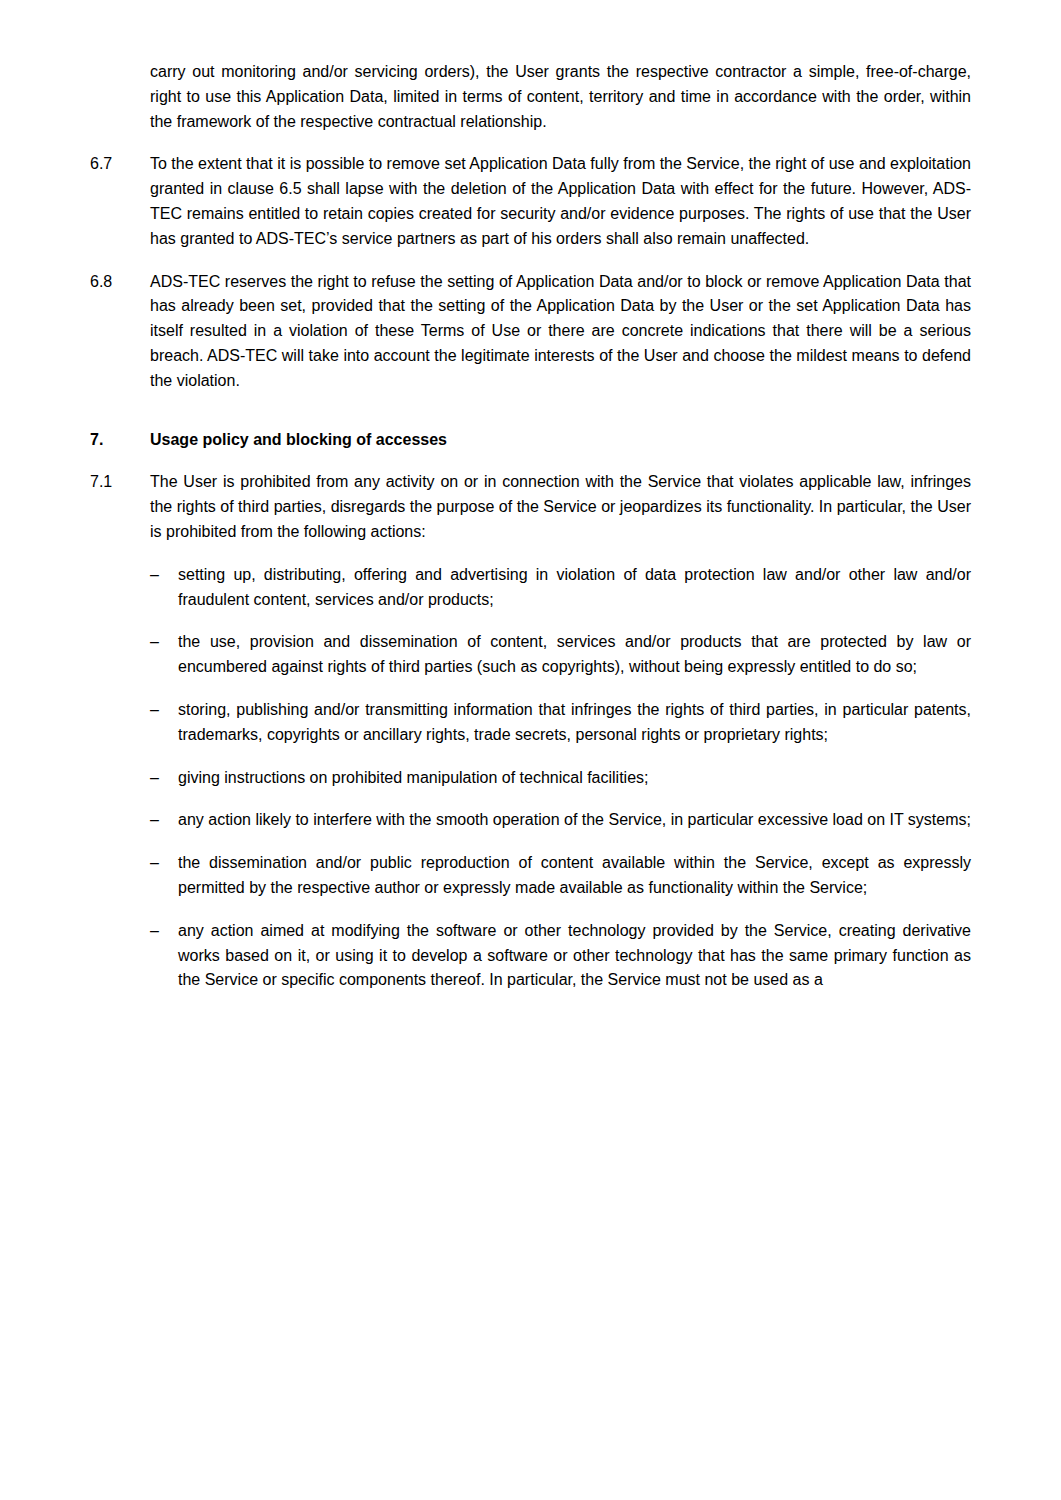carry out monitoring and/or servicing orders), the User grants the respective contractor a simple, free-of-charge, right to use this Application Data, limited in terms of content, territory and time in accordance with the order, within the framework of the respective contractual relationship.
6.7
To the extent that it is possible to remove set Application Data fully from the Service, the right of use and exploitation granted in clause 6.5 shall lapse with the deletion of the Application Data with effect for the future. However, ADS-TEC remains entitled to retain copies created for security and/or evidence purposes. The rights of use that the User has granted to ADS-TEC’s service partners as part of his orders shall also remain unaffected.
6.8
ADS-TEC reserves the right to refuse the setting of Application Data and/or to block or remove Application Data that has already been set, provided that the setting of the Application Data by the User or the set Application Data has itself resulted in a violation of these Terms of Use or there are concrete indications that there will be a serious breach. ADS-TEC will take into account the legitimate interests of the User and choose the mildest means to defend the violation.
7. Usage policy and blocking of accesses
7.1
The User is prohibited from any activity on or in connection with the Service that violates applicable law, infringes the rights of third parties, disregards the purpose of the Service or jeopardizes its functionality. In particular, the User is prohibited from the following actions:
setting up, distributing, offering and advertising in violation of data protection law and/or other law and/or fraudulent content, services and/or products;
the use, provision and dissemination of content, services and/or products that are protected by law or encumbered against rights of third parties (such as copyrights), without being expressly entitled to do so;
storing, publishing and/or transmitting information that infringes the rights of third parties, in particular patents, trademarks, copyrights or ancillary rights, trade secrets, personal rights or proprietary rights;
giving instructions on prohibited manipulation of technical facilities;
any action likely to interfere with the smooth operation of the Service, in particular excessive load on IT systems;
the dissemination and/or public reproduction of content available within the Service, except as expressly permitted by the respective author or expressly made available as functionality within the Service;
any action aimed at modifying the software or other technology provided by the Service, creating derivative works based on it, or using it to develop a software or other technology that has the same primary function as the Service or specific components thereof. In particular, the Service must not be used as a